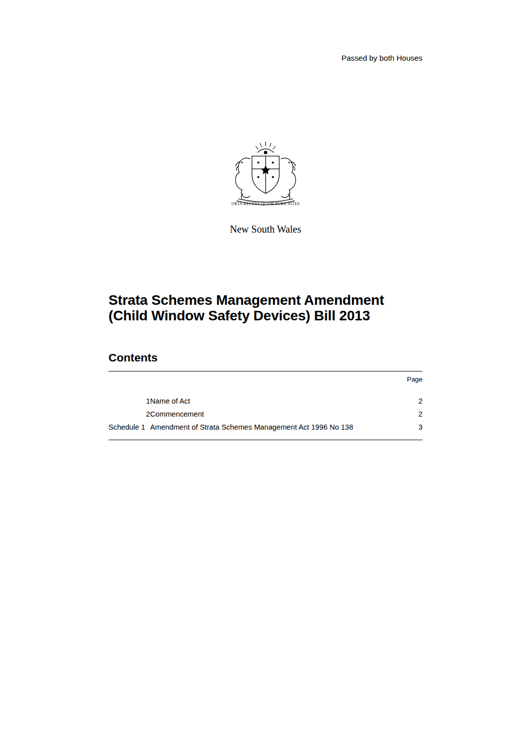Passed by both Houses
ORTA RECENS QUAM PURA NITES
New South Wales
Strata Schemes Management Amendment (Child Window Safety Devices) Bill 2013
Contents
Page
| 1 | Name of Act | 2 |
| 2 | Commencement | 2 |
| Schedule 1 | Amendment of Strata Schemes Management Act 1996 No 138 | 3 |